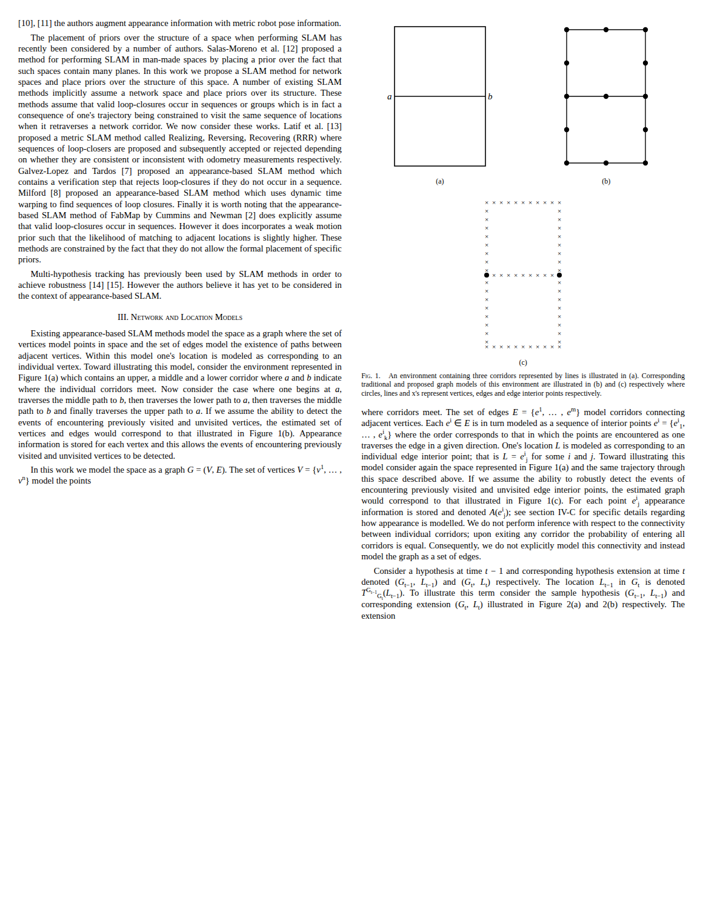[10], [11] the authors augment appearance information with metric robot pose information.
The placement of priors over the structure of a space when performing SLAM has recently been considered by a number of authors. Salas-Moreno et al. [12] proposed a method for performing SLAM in man-made spaces by placing a prior over the fact that such spaces contain many planes. In this work we propose a SLAM method for network spaces and place priors over the structure of this space. A number of existing SLAM methods implicitly assume a network space and place priors over its structure. These methods assume that valid loop-closures occur in sequences or groups which is in fact a consequence of one's trajectory being constrained to visit the same sequence of locations when it retraverses a network corridor. We now consider these works. Latif et al. [13] proposed a metric SLAM method called Realizing, Reversing, Recovering (RRR) where sequences of loop-closers are proposed and subsequently accepted or rejected depending on whether they are consistent or inconsistent with odometry measurements respectively. Galvez-Lopez and Tardos [7] proposed an appearance-based SLAM method which contains a verification step that rejects loop-closures if they do not occur in a sequence. Milford [8] proposed an appearance-based SLAM method which uses dynamic time warping to find sequences of loop closures. Finally it is worth noting that the appearance-based SLAM method of FabMap by Cummins and Newman [2] does explicitly assume that valid loop-closures occur in sequences. However it does incorporates a weak motion prior such that the likelihood of matching to adjacent locations is slightly higher. These methods are constrained by the fact that they do not allow the formal placement of specific priors.
Multi-hypothesis tracking has previously been used by SLAM methods in order to achieve robustness [14] [15]. However the authors believe it has yet to be considered in the context of appearance-based SLAM.
III. Network and Location Models
Existing appearance-based SLAM methods model the space as a graph where the set of vertices model points in space and the set of edges model the existence of paths between adjacent vertices. Within this model one's location is modeled as corresponding to an individual vertex. Toward illustrating this model, consider the environment represented in Figure 1(a) which contains an upper, a middle and a lower corridor where a and b indicate where the individual corridors meet. Now consider the case where one begins at a, traverses the middle path to b, then traverses the lower path to a, then traverses the middle path to b and finally traverses the upper path to a. If we assume the ability to detect the events of encountering previously visited and unvisited vertices, the estimated set of vertices and edges would correspond to that illustrated in Figure 1(b). Appearance information is stored for each vertex and this allows the events of encountering previously visited and unvisited vertices to be detected.
In this work we model the space as a graph G = (V, E). The set of vertices V = {v1, … , vn} model the points
a b
(a)
(b)
××××××××××× ××××××××× ××××××××××× ×××××××× ×××××××× ×××××××× ××××××××
(c)
Fig. 1. An environment containing three corridors represented by lines is illustrated in (a). Corresponding traditional and proposed graph models of this environment are illustrated in (b) and (c) respectively where circles, lines and x's represent vertices, edges and edge interior points respectively.
where corridors meet. The set of edges E = {e1, … , em} model corridors connecting adjacent vertices. Each ei ∈ E is in turn modeled as a sequence of interior points ei = {ei1, … , eik} where the order corresponds to that in which the points are encountered as one traverses the edge in a given direction. One's location L is modeled as corresponding to an individual edge interior point; that is L = eij for some i and j. Toward illustrating this model consider again the space represented in Figure 1(a) and the same trajectory through this space described above. If we assume the ability to robustly detect the events of encountering previously visited and unvisited edge interior points, the estimated graph would correspond to that illustrated in Figure 1(c). For each point eij appearance information is stored and denoted A(eij); see section IV-C for specific details regarding how appearance is modelled. We do not perform inference with respect to the connectivity between individual corridors; upon exiting any corridor the probability of entering all corridors is equal. Consequently, we do not explicitly model this connectivity and instead model the graph as a set of edges.
Consider a hypothesis at time t − 1 and corresponding hypothesis extension at time t denoted (Gt−1, Lt−1) and (Gt, Lt) respectively. The location Lt−1 in Gt is denoted TGt−1Gt(Lt−1). To illustrate this term consider the sample hypothesis (Gt−1, Lt−1) and corresponding extension (Gt, Lt) illustrated in Figure 2(a) and 2(b) respectively. The extension